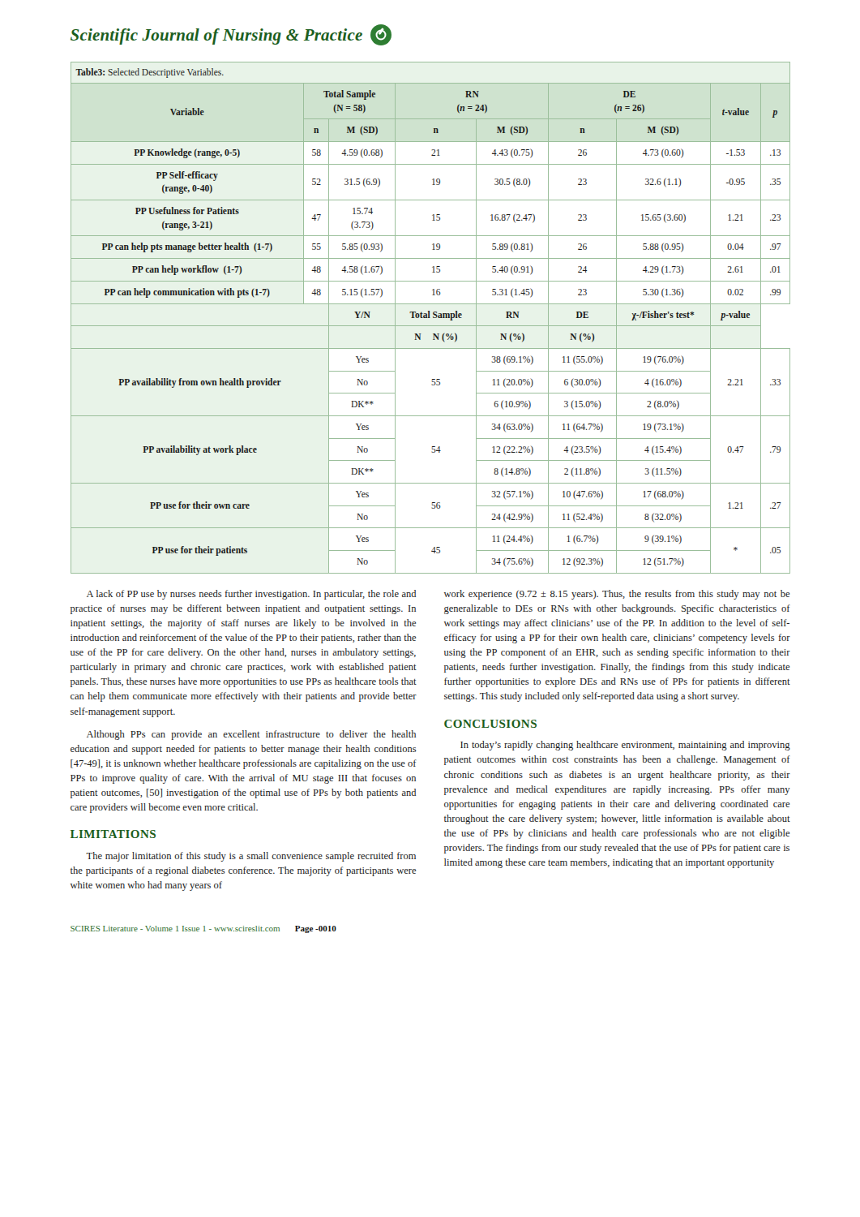Scientific Journal of Nursing & Practice
Table3: Selected Descriptive Variables.
| Variable | Total Sample (N = 58) | RN ( n = 24) | DE ( n = 26) | t -value | p |
| --- | --- | --- | --- | --- | --- |
| n | M (SD) | n | M (SD) | n | M (SD) |
| PP Knowledge (range, 0-5) | 58 | 4.59 (0.68) | 21 | 4.43 (0.75) | 26 | 4.73 (0.60) | -1.53 | .13 |
| PP Self-efficacy (range, 0-40) | 52 | 31.5 (6.9) | 19 | 30.5 (8.0) | 23 | 32.6 (1.1) | -0.95 | .35 |
| PP Usefulness for Patients (range, 3-21) | 47 | 15.74 (3.73) | 15 | 16.87 (2.47) | 23 | 15.65 (3.60) | 1.21 | .23 |
| PP can help pts manage better health (1-7) | 55 | 5.85 (0.93) | 19 | 5.89 (0.81) | 26 | 5.88 (0.95) | 0.04 | .97 |
| PP can help workflow (1-7) | 48 | 4.58 (1.67) | 15 | 5.40 (0.91) | 24 | 4.29 (1.73) | 2.61 | .01 |
| PP can help communication with pts (1-7) | 48 | 5.15 (1.57) | 16 | 5.31 (1.45) | 23 | 5.30 (1.36) | 0.02 | .99 |
| | Y/N | Total Sample | RN | DE | χ-/Fisher's test* | p -value |
| | | N N (%) | N (%) | N (%) | | |
| PP availability from own health provider | Yes | 55 | 38 (69.1%) | 11 (55.0%) | 19 (76.0%) | 2.21 | .33 |
| No | 11 (20.0%) | 6 (30.0%) | 4 (16.0%) |
| DK** | 6 (10.9%) | 3 (15.0%) | 2 (8.0%) |
| PP availability at work place | Yes | 54 | 34 (63.0%) | 11 (64.7%) | 19 (73.1%) | 0.47 | .79 |
| No | 12 (22.2%) | 4 (23.5%) | 4 (15.4%) |
| DK** | 8 (14.8%) | 2 (11.8%) | 3 (11.5%) |
| PP use for their own care | Yes | 56 | 32 (57.1%) | 10 (47.6%) | 17 (68.0%) | 1.21 | .27 |
| No | 24 (42.9%) | 11 (52.4%) | 8 (32.0%) |
| PP use for their patients | Yes | 45 | 11 (24.4%) | 1 (6.7%) | 9 (39.1%) | * | .05 |
| No | 34 (75.6%) | 12 (92.3%) | 12 (51.7%) |
A lack of PP use by nurses needs further investigation. In particular, the role and practice of nurses may be different between inpatient and outpatient settings. In inpatient settings, the majority of staff nurses are likely to be involved in the introduction and reinforcement of the value of the PP to their patients, rather than the use of the PP for care delivery. On the other hand, nurses in ambulatory settings, particularly in primary and chronic care practices, work with established patient panels. Thus, these nurses have more opportunities to use PPs as healthcare tools that can help them communicate more effectively with their patients and provide better self-management support.
Although PPs can provide an excellent infrastructure to deliver the health education and support needed for patients to better manage their health conditions [47-49], it is unknown whether healthcare professionals are capitalizing on the use of PPs to improve quality of care. With the arrival of MU stage III that focuses on patient outcomes, [50] investigation of the optimal use of PPs by both patients and care providers will become even more critical.
LIMITATIONS
The major limitation of this study is a small convenience sample recruited from the participants of a regional diabetes conference. The majority of participants were white women who had many years of
work experience (9.72 ± 8.15 years). Thus, the results from this study may not be generalizable to DEs or RNs with other backgrounds. Specific characteristics of work settings may affect clinicians’ use of the PP. In addition to the level of self-efficacy for using a PP for their own health care, clinicians’ competency levels for using the PP component of an EHR, such as sending specific information to their patients, needs further investigation. Finally, the findings from this study indicate further opportunities to explore DEs and RNs use of PPs for patients in different settings. This study included only self-reported data using a short survey.
CONCLUSIONS
In today’s rapidly changing healthcare environment, maintaining and improving patient outcomes within cost constraints has been a challenge. Management of chronic conditions such as diabetes is an urgent healthcare priority, as their prevalence and medical expenditures are rapidly increasing. PPs offer many opportunities for engaging patients in their care and delivering coordinated care throughout the care delivery system; however, little information is available about the use of PPs by clinicians and health care professionals who are not eligible providers. The findings from our study revealed that the use of PPs for patient care is limited among these care team members, indicating that an important opportunity
SCIRES Literature - Volume 1 Issue 1 - www.scireslit.com
Page -0010